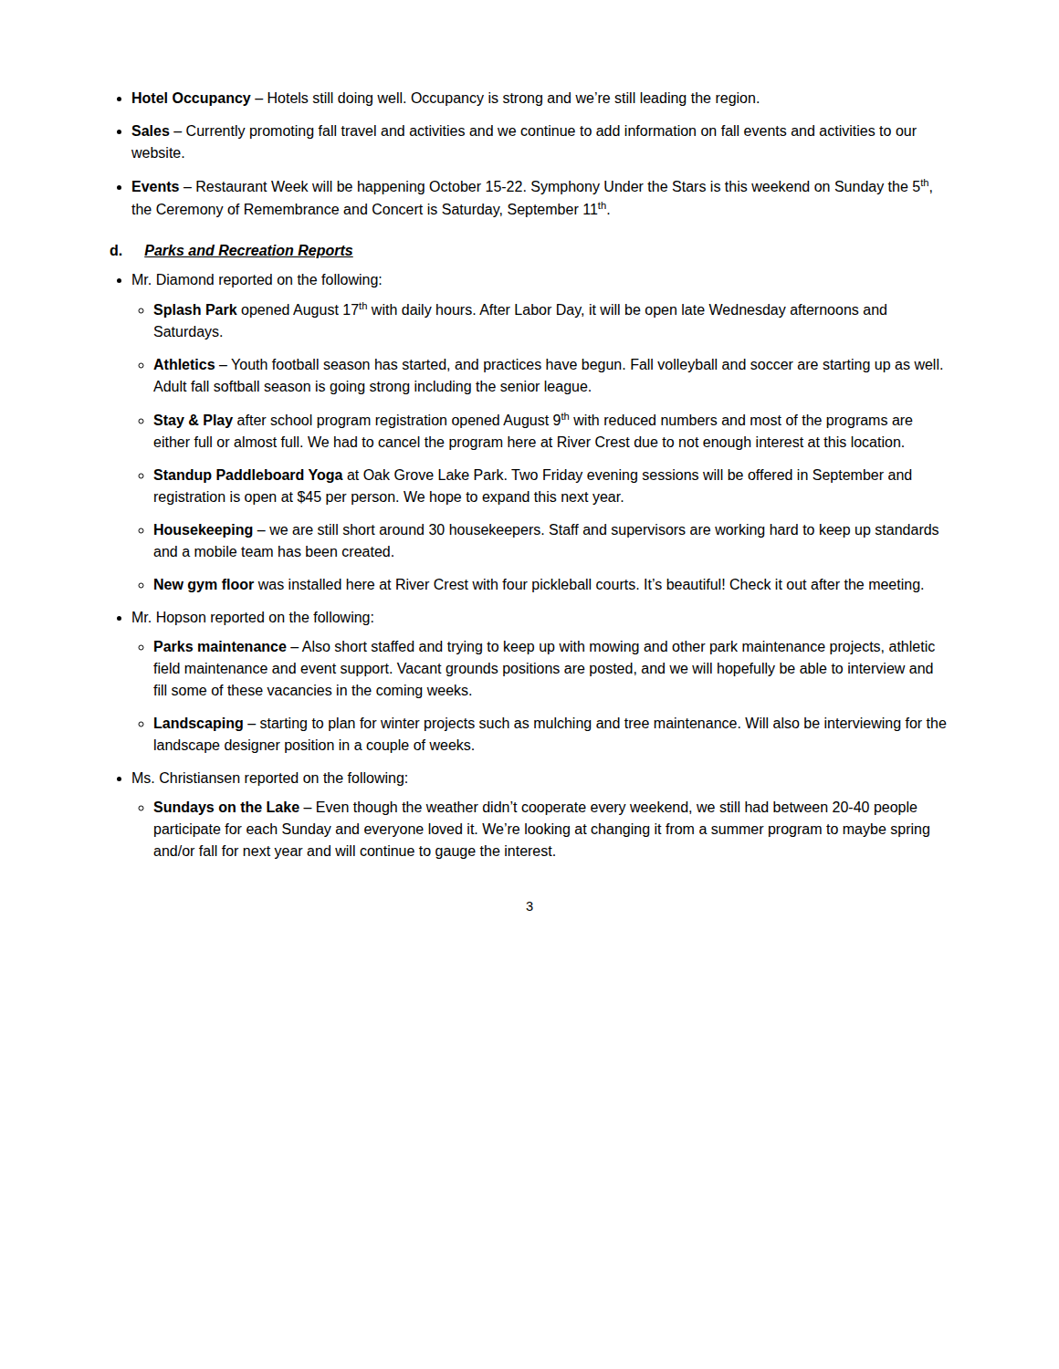Hotel Occupancy – Hotels still doing well. Occupancy is strong and we’re still leading the region.
Sales – Currently promoting fall travel and activities and we continue to add information on fall events and activities to our website.
Events – Restaurant Week will be happening October 15-22. Symphony Under the Stars is this weekend on Sunday the 5th, the Ceremony of Remembrance and Concert is Saturday, September 11th.
d. Parks and Recreation Reports
Mr. Diamond reported on the following:
Splash Park opened August 17th with daily hours. After Labor Day, it will be open late Wednesday afternoons and Saturdays.
Athletics – Youth football season has started, and practices have begun. Fall volleyball and soccer are starting up as well. Adult fall softball season is going strong including the senior league.
Stay & Play after school program registration opened August 9th with reduced numbers and most of the programs are either full or almost full. We had to cancel the program here at River Crest due to not enough interest at this location.
Standup Paddleboard Yoga at Oak Grove Lake Park. Two Friday evening sessions will be offered in September and registration is open at $45 per person. We hope to expand this next year.
Housekeeping – we are still short around 30 housekeepers. Staff and supervisors are working hard to keep up standards and a mobile team has been created.
New gym floor was installed here at River Crest with four pickleball courts. It’s beautiful! Check it out after the meeting.
Mr. Hopson reported on the following:
Parks maintenance – Also short staffed and trying to keep up with mowing and other park maintenance projects, athletic field maintenance and event support. Vacant grounds positions are posted, and we will hopefully be able to interview and fill some of these vacancies in the coming weeks.
Landscaping – starting to plan for winter projects such as mulching and tree maintenance. Will also be interviewing for the landscape designer position in a couple of weeks.
Ms. Christiansen reported on the following:
Sundays on the Lake – Even though the weather didn’t cooperate every weekend, we still had between 20-40 people participate for each Sunday and everyone loved it. We’re looking at changing it from a summer program to maybe spring and/or fall for next year and will continue to gauge the interest.
3